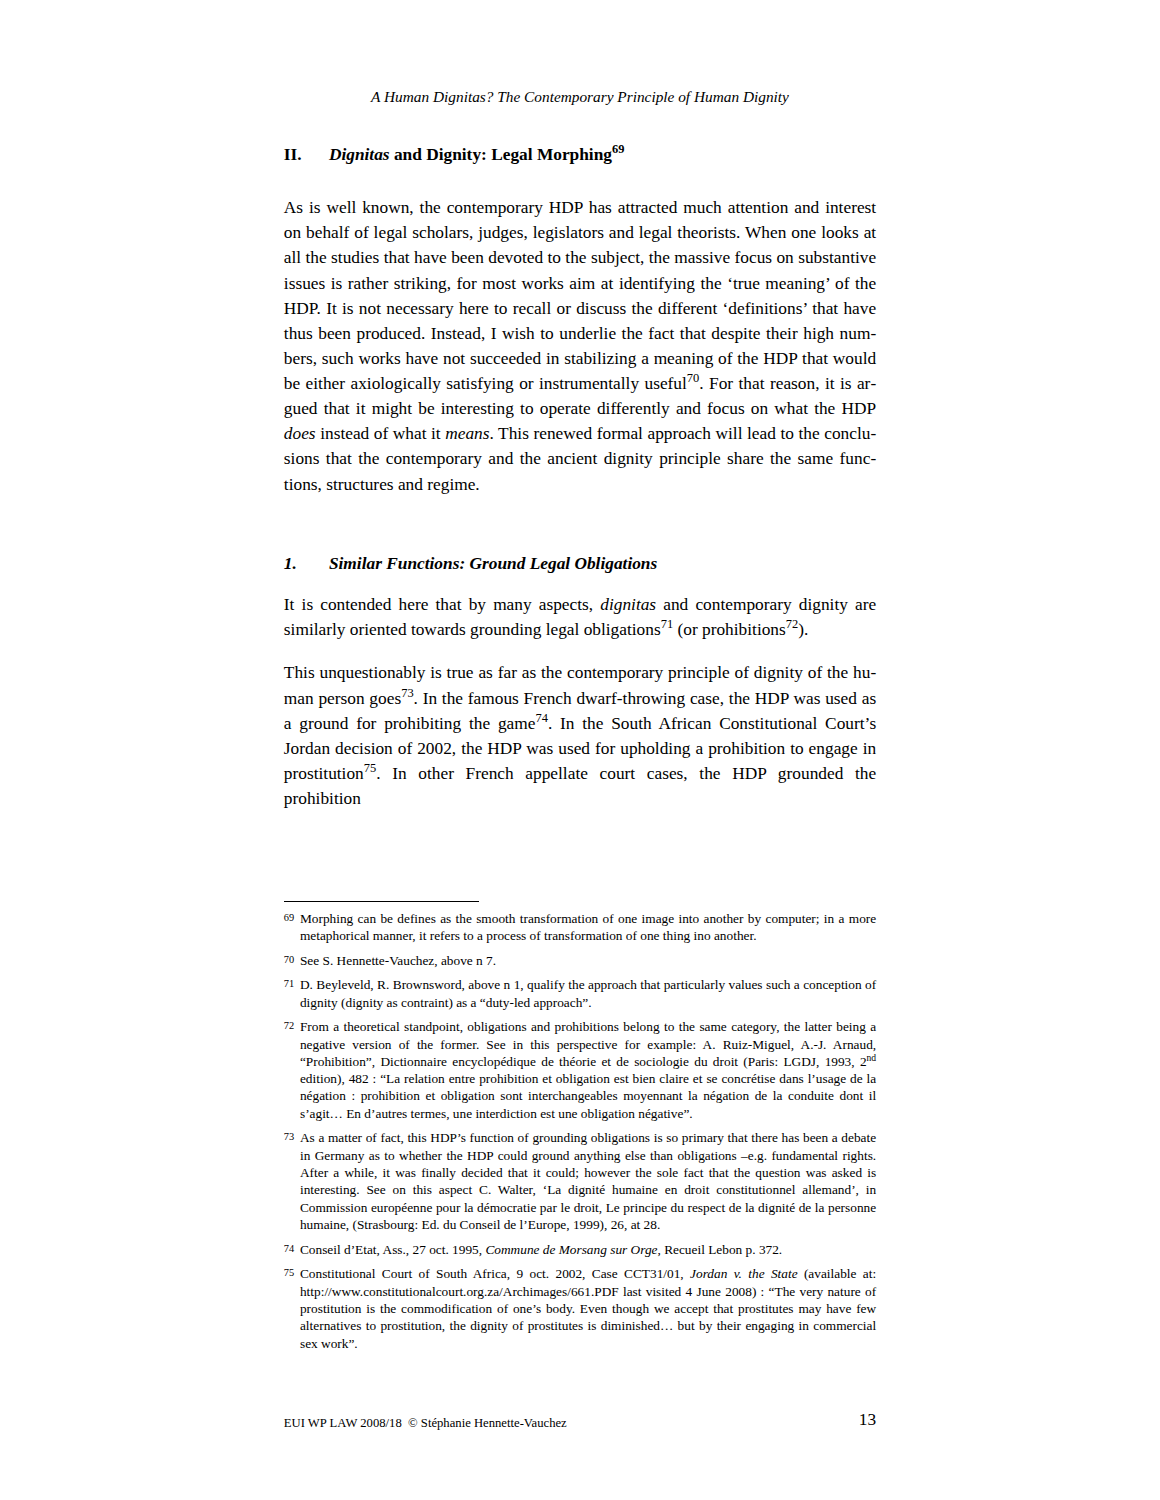A Human Dignitas? The Contemporary Principle of Human Dignity
II. Dignitas and Dignity: Legal Morphing69
As is well known, the contemporary HDP has attracted much attention and interest on behalf of legal scholars, judges, legislators and legal theorists. When one looks at all the studies that have been devoted to the subject, the massive focus on substantive issues is rather striking, for most works aim at identifying the ‘true meaning’ of the HDP. It is not necessary here to recall or discuss the different ‘definitions’ that have thus been produced. Instead, I wish to underlie the fact that despite their high numbers, such works have not succeeded in stabilizing a meaning of the HDP that would be either axiologically satisfying or instrumentally useful70. For that reason, it is argued that it might be interesting to operate differently and focus on what the HDP does instead of what it means. This renewed formal approach will lead to the conclusions that the contemporary and the ancient dignity principle share the same functions, structures and regime.
1. Similar Functions: Ground Legal Obligations
It is contended here that by many aspects, dignitas and contemporary dignity are similarly oriented towards grounding legal obligations71 (or prohibitions72).
This unquestionably is true as far as the contemporary principle of dignity of the human person goes73. In the famous French dwarf-throwing case, the HDP was used as a ground for prohibiting the game74. In the South African Constitutional Court’s Jordan decision of 2002, the HDP was used for upholding a prohibition to engage in prostitution75. In other French appellate court cases, the HDP grounded the prohibition
69
Morphing can be defines as the smooth transformation of one image into another by computer; in a more metaphorical manner, it refers to a process of transformation of one thing ino another.
70
See S. Hennette-Vauchez, above n 7.
71
D. Beyleveld, R. Brownsword, above n 1, qualify the approach that particularly values such a conception of dignity (dignity as contraint) as a “duty-led approach”.
72
From a theoretical standpoint, obligations and prohibitions belong to the same category, the latter being a negative version of the former. See in this perspective for example: A. Ruiz-Miguel, A.-J. Arnaud, “Prohibition”, Dictionnaire encyclopédique de théorie et de sociologie du droit (Paris: LGDJ, 1993, 2nd edition), 482 : “La relation entre prohibition et obligation est bien claire et se concrétise dans l’usage de la négation : prohibition et obligation sont interchangeables moyennant la négation de la conduite dont il s’agit… En d’autres termes, une interdiction est une obligation négative”.
73
As a matter of fact, this HDP’s function of grounding obligations is so primary that there has been a debate in Germany as to whether the HDP could ground anything else than obligations –e.g. fundamental rights. After a while, it was finally decided that it could; however the sole fact that the question was asked is interesting. See on this aspect C. Walter, ‘La dignité humaine en droit constitutionnel allemand’, in Commission européenne pour la démocratie par le droit, Le principe du respect de la dignité de la personne humaine, (Strasbourg: Ed. du Conseil de l’Europe, 1999), 26, at 28.
74
Conseil d’Etat, Ass., 27 oct. 1995, Commune de Morsang sur Orge, Recueil Lebon p. 372.
75
Constitutional Court of South Africa, 9 oct. 2002, Case CCT31/01, Jordan v. the State (available at: http://www.constitutionalcourt.org.za/Archimages/661.PDF last visited 4 June 2008) : “The very nature of prostitution is the commodification of one’s body. Even though we accept that prostitutes may have few alternatives to prostitution, the dignity of prostitutes is diminished… but by their engaging in commercial sex work”.
EUI WP LAW 2008/18 © Stéphanie Hennette-Vauchez
13